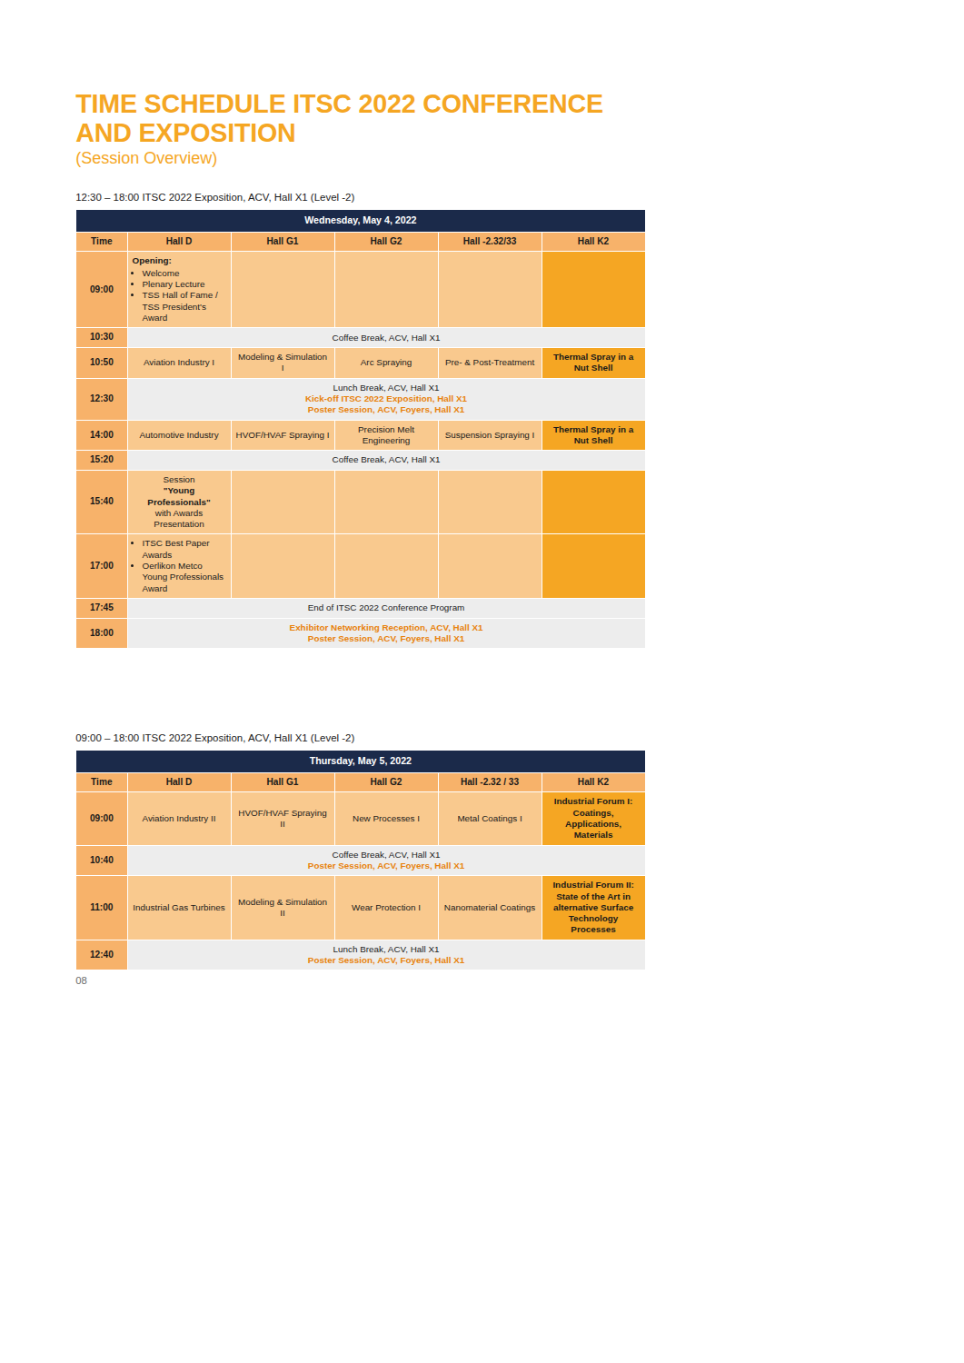Time Schedule ITSC 2022 Conference and Exposition
(Session Overview)
12:30 – 18:00 ITSC 2022 Exposition, ACV, Hall X1 (Level -2)
| Wednesday, May 4, 2022 |
| Time | Hall D | Hall G1 | Hall G2 | Hall -2.32/33 | Hall K2 |
| 09:00 | Opening: Welcome Plenary Lecture TSS Hall of Fame / TSS President's Award | | | | |
| 10:30 | Coffee Break, ACV, Hall X1 |
| 10:50 | Aviation Industry I | Modeling & Simulation I | Arc Spraying | Pre- & Post-Treatment | Thermal Spray in a Nut Shell |
| 12:30 | Lunch Break, ACV, Hall X1 Kick-off ITSC 2022 Exposition, Hall X1 Poster Session, ACV, Foyers, Hall X1 |
| 14:00 | Automotive Industry | HVOF/HVAF Spraying I | Precision Melt Engineering | Suspension Spraying I | Thermal Spray in a Nut Shell |
| 15:20 | Coffee Break, ACV, Hall X1 |
| 15:40 | Session "Young Professionals" with Awards Presentation | | | | |
| 17:00 | ITSC Best Paper Awards Oerlikon Metco Young Professionals Award | | | | |
| 17:45 | End of ITSC 2022 Conference Program |
| 18:00 | Exhibitor Networking Reception, ACV, Hall X1 Poster Session, ACV, Foyers, Hall X1 |
09:00 – 18:00 ITSC 2022 Exposition, ACV, Hall X1 (Level -2)
| Thursday, May 5, 2022 |
| Time | Hall D | Hall G1 | Hall G2 | Hall -2.32 / 33 | Hall K2 |
| 09:00 | Aviation Industry II | HVOF/HVAF Spraying II | New Processes I | Metal Coatings I | Industrial Forum I: Coatings, Applications, Materials |
| 10:40 | Coffee Break, ACV, Hall X1 Poster Session, ACV, Foyers, Hall X1 |
| 11:00 | Industrial Gas Turbines | Modeling & Simulation II | Wear Protection I | Nanomaterial Coatings | Industrial Forum II: State of the Art in alternative Surface Technology Processes |
| 12:40 | Lunch Break, ACV, Hall X1 Poster Session, ACV, Foyers, Hall X1 |
08